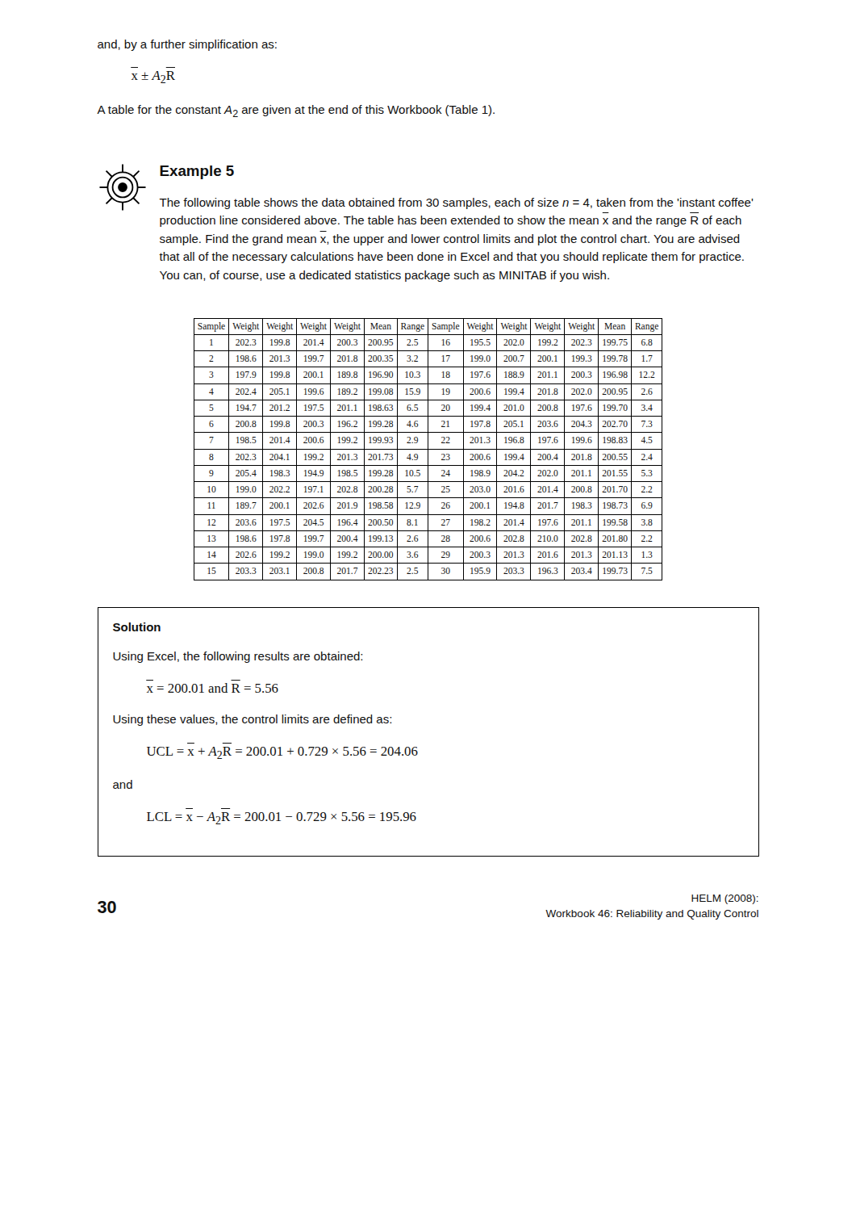and, by a further simplification as:
x ± A2R
A table for the constant A2 are given at the end of this Workbook (Table 1).
Example 5
The following table shows the data obtained from 30 samples, each of size n = 4, taken from the 'instant coffee' production line considered above. The table has been extended to show the mean x and the range R of each sample. Find the grand mean x, the upper and lower control limits and plot the control chart. You are advised that all of the necessary calculations have been done in Excel and that you should replicate them for practice. You can, of course, use a dedicated statistics package such as MINITAB if you wish.
| Sample | Weight | Weight | Weight | Weight | Mean | Range | Sample | Weight | Weight | Weight | Weight | Mean | Range |
| --- | --- | --- | --- | --- | --- | --- | --- | --- | --- | --- | --- | --- | --- |
| 1 | 202.3 | 199.8 | 201.4 | 200.3 | 200.95 | 2.5 | 16 | 195.5 | 202.0 | 199.2 | 202.3 | 199.75 | 6.8 |
| 2 | 198.6 | 201.3 | 199.7 | 201.8 | 200.35 | 3.2 | 17 | 199.0 | 200.7 | 200.1 | 199.3 | 199.78 | 1.7 |
| 3 | 197.9 | 199.8 | 200.1 | 189.8 | 196.90 | 10.3 | 18 | 197.6 | 188.9 | 201.1 | 200.3 | 196.98 | 12.2 |
| 4 | 202.4 | 205.1 | 199.6 | 189.2 | 199.08 | 15.9 | 19 | 200.6 | 199.4 | 201.8 | 202.0 | 200.95 | 2.6 |
| 5 | 194.7 | 201.2 | 197.5 | 201.1 | 198.63 | 6.5 | 20 | 199.4 | 201.0 | 200.8 | 197.6 | 199.70 | 3.4 |
| 6 | 200.8 | 199.8 | 200.3 | 196.2 | 199.28 | 4.6 | 21 | 197.8 | 205.1 | 203.6 | 204.3 | 202.70 | 7.3 |
| 7 | 198.5 | 201.4 | 200.6 | 199.2 | 199.93 | 2.9 | 22 | 201.3 | 196.8 | 197.6 | 199.6 | 198.83 | 4.5 |
| 8 | 202.3 | 204.1 | 199.2 | 201.3 | 201.73 | 4.9 | 23 | 200.6 | 199.4 | 200.4 | 201.8 | 200.55 | 2.4 |
| 9 | 205.4 | 198.3 | 194.9 | 198.5 | 199.28 | 10.5 | 24 | 198.9 | 204.2 | 202.0 | 201.1 | 201.55 | 5.3 |
| 10 | 199.0 | 202.2 | 197.1 | 202.8 | 200.28 | 5.7 | 25 | 203.0 | 201.6 | 201.4 | 200.8 | 201.70 | 2.2 |
| 11 | 189.7 | 200.1 | 202.6 | 201.9 | 198.58 | 12.9 | 26 | 200.1 | 194.8 | 201.7 | 198.3 | 198.73 | 6.9 |
| 12 | 203.6 | 197.5 | 204.5 | 196.4 | 200.50 | 8.1 | 27 | 198.2 | 201.4 | 197.6 | 201.1 | 199.58 | 3.8 |
| 13 | 198.6 | 197.8 | 199.7 | 200.4 | 199.13 | 2.6 | 28 | 200.6 | 202.8 | 210.0 | 202.8 | 201.80 | 2.2 |
| 14 | 202.6 | 199.2 | 199.0 | 199.2 | 200.00 | 3.6 | 29 | 200.3 | 201.3 | 201.6 | 201.3 | 201.13 | 1.3 |
| 15 | 203.3 | 203.1 | 200.8 | 201.7 | 202.23 | 2.5 | 30 | 195.9 | 203.3 | 196.3 | 203.4 | 199.73 | 7.5 |
Solution
Using Excel, the following results are obtained:
x = 200.01 and R = 5.56
Using these values, the control limits are defined as:
UCL = x + A2R = 200.01 + 0.729 × 5.56 = 204.06
and
LCL = x − A2R = 200.01 − 0.729 × 5.56 = 195.96
30
HELM (2008):
Workbook 46: Reliability and Quality Control